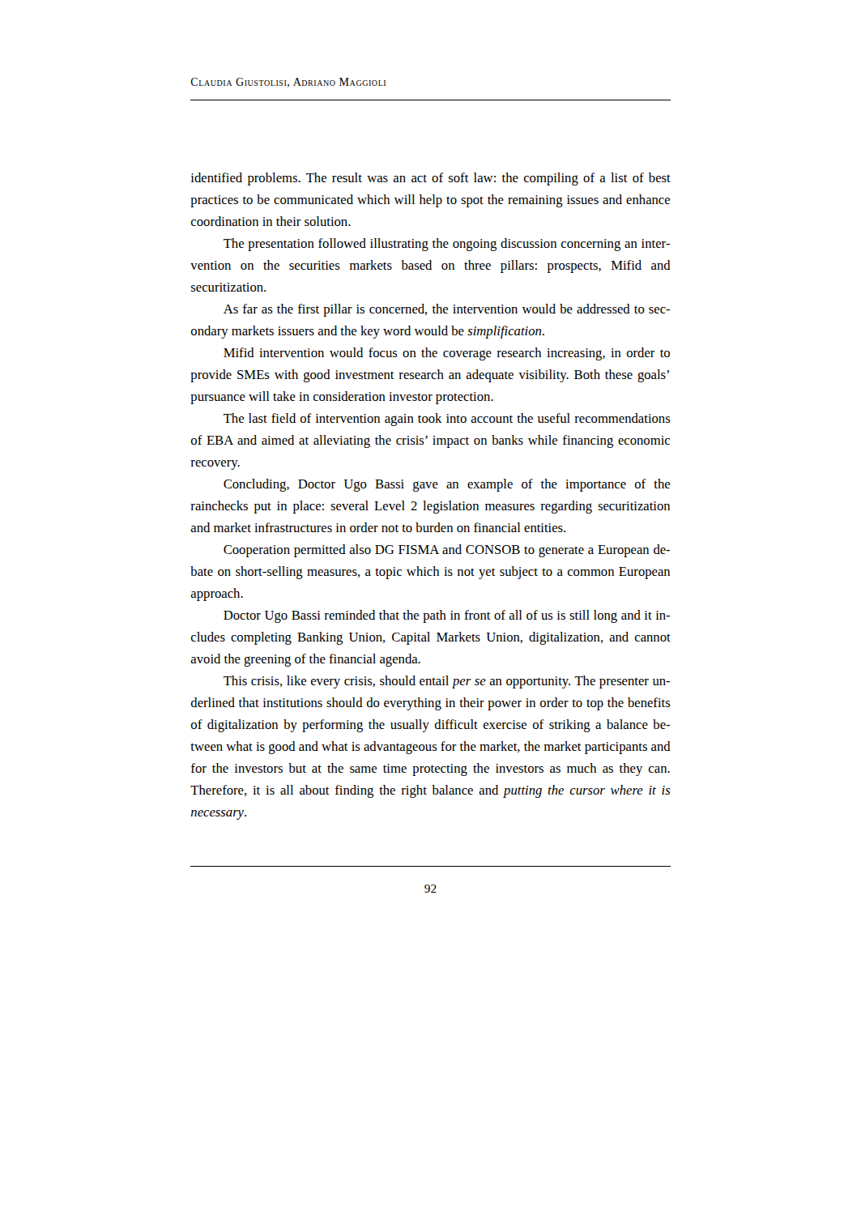Claudia Giustolisi, Adriano Maggioli
identified problems. The result was an act of soft law: the compiling of a list of best practices to be communicated which will help to spot the remaining issues and enhance coordination in their solution.
The presentation followed illustrating the ongoing discussion concerning an intervention on the securities markets based on three pillars: prospects, Mifid and securitization.
As far as the first pillar is concerned, the intervention would be addressed to secondary markets issuers and the key word would be simplification.
Mifid intervention would focus on the coverage research increasing, in order to provide SMEs with good investment research an adequate visibility. Both these goals’ pursuance will take in consideration investor protection.
The last field of intervention again took into account the useful recommendations of EBA and aimed at alleviating the crisis’ impact on banks while financing economic recovery.
Concluding, Doctor Ugo Bassi gave an example of the importance of the rainchecks put in place: several Level 2 legislation measures regarding securitization and market infrastructures in order not to burden on financial entities.
Cooperation permitted also DG FISMA and CONSOB to generate a European debate on short-selling measures, a topic which is not yet subject to a common European approach.
Doctor Ugo Bassi reminded that the path in front of all of us is still long and it includes completing Banking Union, Capital Markets Union, digitalization, and cannot avoid the greening of the financial agenda.
This crisis, like every crisis, should entail per se an opportunity. The presenter underlined that institutions should do everything in their power in order to top the benefits of digitalization by performing the usually difficult exercise of striking a balance between what is good and what is advantageous for the market, the market participants and for the investors but at the same time protecting the investors as much as they can. Therefore, it is all about finding the right balance and putting the cursor where it is necessary.
92